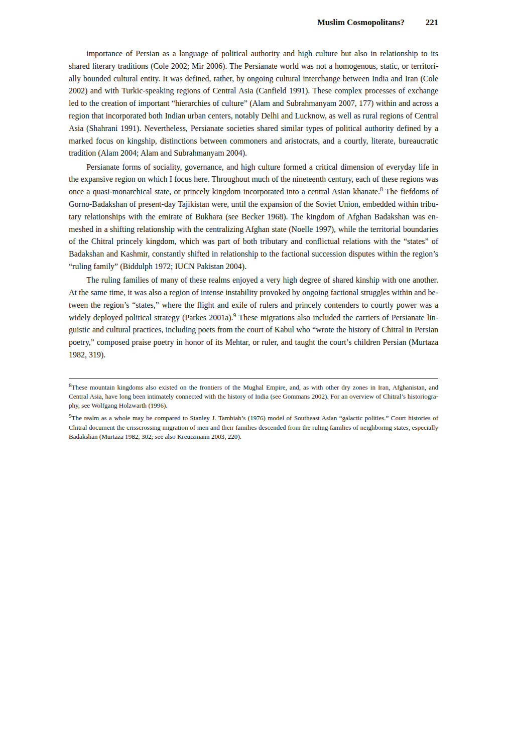Muslim Cosmopolitans?221
importance of Persian as a language of political authority and high culture but also in relationship to its shared literary traditions (Cole 2002; Mir 2006). The Persianate world was not a homogenous, static, or territorially bounded cultural entity. It was defined, rather, by ongoing cultural interchange between India and Iran (Cole 2002) and with Turkic-speaking regions of Central Asia (Canfield 1991). These complex processes of exchange led to the creation of important “hierarchies of culture” (Alam and Subrahmanyam 2007, 177) within and across a region that incorporated both Indian urban centers, notably Delhi and Lucknow, as well as rural regions of Central Asia (Shahrani 1991). Nevertheless, Persianate societies shared similar types of political authority defined by a marked focus on kingship, distinctions between commoners and aristocrats, and a courtly, literate, bureaucratic tradition (Alam 2004; Alam and Subrahmanyam 2004).
Persianate forms of sociality, governance, and high culture formed a critical dimension of everyday life in the expansive region on which I focus here. Throughout much of the nineteenth century, each of these regions was once a quasi-monarchical state, or princely kingdom incorporated into a central Asian khanate.8 The fiefdoms of Gorno-Badakshan of present-day Tajikistan were, until the expansion of the Soviet Union, embedded within tributary relationships with the emirate of Bukhara (see Becker 1968). The kingdom of Afghan Badakshan was enmeshed in a shifting relationship with the centralizing Afghan state (Noelle 1997), while the territorial boundaries of the Chitral princely kingdom, which was part of both tributary and conflictual relations with the “states” of Badakshan and Kashmir, constantly shifted in relationship to the factional succession disputes within the region’s “ruling family” (Biddulph 1972; IUCN Pakistan 2004).
The ruling families of many of these realms enjoyed a very high degree of shared kinship with one another. At the same time, it was also a region of intense instability provoked by ongoing factional struggles within and between the region’s “states,” where the flight and exile of rulers and princely contenders to courtly power was a widely deployed political strategy (Parkes 2001a).9 These migrations also included the carriers of Persianate linguistic and cultural practices, including poets from the court of Kabul who “wrote the history of Chitral in Persian poetry,” composed praise poetry in honor of its Mehtar, or ruler, and taught the court’s children Persian (Murtaza 1982, 319).
8These mountain kingdoms also existed on the frontiers of the Mughal Empire, and, as with other dry zones in Iran, Afghanistan, and Central Asia, have long been intimately connected with the history of India (see Gommans 2002). For an overview of Chitral’s historiography, see Wolfgang Holzwarth (1996).
9The realm as a whole may be compared to Stanley J. Tambiah’s (1976) model of Southeast Asian “galactic polities.” Court histories of Chitral document the crisscrossing migration of men and their families descended from the ruling families of neighboring states, especially Badakshan (Murtaza 1982, 302; see also Kreutzmann 2003, 220).